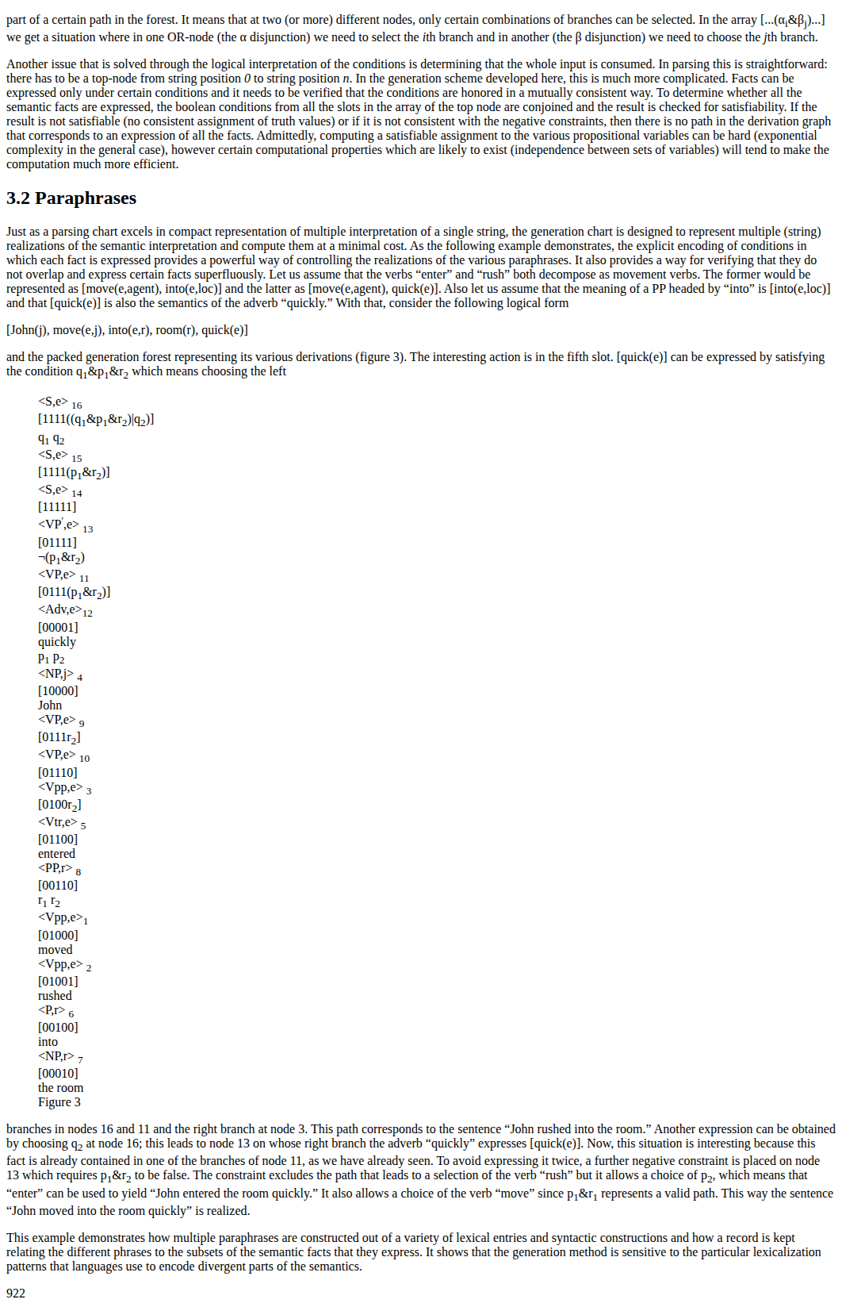part of a certain path in the forest. It means that at two (or more) different nodes, only certain combinations of branches can be selected. In the array [...(αi&βj)...] we get a situation where in one OR-node (the α disjunction) we need to select the ith branch and in another (the β disjunction) we need to choose the jth branch.
Another issue that is solved through the logical interpretation of the conditions is determining that the whole input is consumed. In parsing this is straightforward: there has to be a top-node from string position 0 to string position n. In the generation scheme developed here, this is much more complicated. Facts can be expressed only under certain conditions and it needs to be verified that the conditions are honored in a mutually consistent way. To determine whether all the semantic facts are expressed, the boolean conditions from all the slots in the array of the top node are conjoined and the result is checked for satisfiability. If the result is not satisfiable (no consistent assignment of truth values) or if it is not consistent with the negative constraints, then there is no path in the derivation graph that corresponds to an expression of all the facts. Admittedly, computing a satisfiable assignment to the various propositional variables can be hard (exponential complexity in the general case), however certain computational properties which are likely to exist (independence between sets of variables) will tend to make the computation much more efficient.
3.2 Paraphrases
Just as a parsing chart excels in compact representation of multiple interpretation of a single string, the generation chart is designed to represent multiple (string) realizations of the semantic interpretation and compute them at a minimal cost. As the following example demonstrates, the explicit encoding of conditions in which each fact is expressed provides a powerful way of controlling the realizations of the various paraphrases. It also provides a way for verifying that they do not overlap and express certain facts superfluously. Let us assume that the verbs “enter” and “rush” both decompose as movement verbs. The former would be represented as [move(e,agent), into(e,loc)] and the latter as [move(e,agent), quick(e)]. Also let us assume that the meaning of a PP headed by “into” is [into(e,loc)] and that [quick(e)] is also the semantics of the adverb “quickly.” With that, consider the following logical form
[John(j), move(e,j), into(e,r), room(r), quick(e)]
and the packed generation forest representing its various derivations (figure 3). The interesting action is in the fifth slot. [quick(e)] can be expressed by satisfying the condition q1&p1&r2 which means choosing the left
<S,e> 16
[1111((q1&p1&r2)|q2)]
q1 q2
<S,e> 15
[1111(p1&r2)]
<S,e> 14
[11111]
<VP',e> 13
[01111]
¬(p1&r2)
<VP,e> 11
[0111(p1&r2)]
<Adv,e>12
[00001]
quickly
p1 p2
<NP,j> 4
[10000]
John
<VP,e> 9
[0111r2]
<VP,e> 10
[01110]
<Vpp,e> 3
[0100r2]
<Vtr,e> 5
[01100]
entered
<PP,r> 8
[00110]
r1 r2
<Vpp,e>1
[01000]
moved
<Vpp,e> 2
[01001]
rushed
<P,r> 6
[00100]
into
<NP,r> 7
[00010]
the room
Figure 3
branches in nodes 16 and 11 and the right branch at node 3. This path corresponds to the sentence “John rushed into the room.” Another expression can be obtained by choosing q2 at node 16; this leads to node 13 on whose right branch the adverb “quickly” expresses [quick(e)]. Now, this situation is interesting because this fact is already contained in one of the branches of node 11, as we have already seen. To avoid expressing it twice, a further negative constraint is placed on node 13 which requires p1&r2 to be false. The constraint excludes the path that leads to a selection of the verb “rush” but it allows a choice of p2, which means that “enter” can be used to yield “John entered the room quickly.” It also allows a choice of the verb “move” since p1&r1 represents a valid path. This way the sentence “John moved into the room quickly” is realized.
This example demonstrates how multiple paraphrases are constructed out of a variety of lexical entries and syntactic constructions and how a record is kept relating the different phrases to the subsets of the semantic facts that they express. It shows that the generation method is sensitive to the particular lexicalization patterns that languages use to encode divergent parts of the semantics.
922